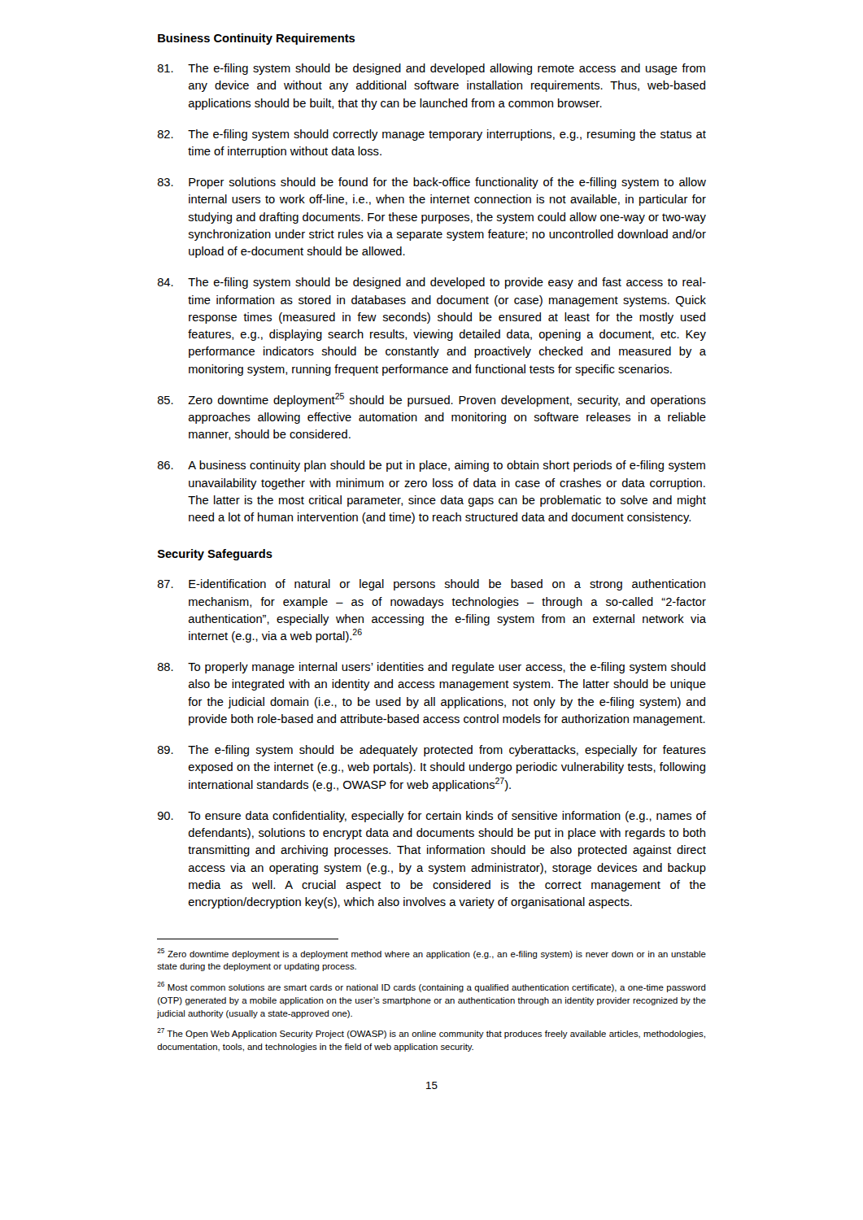Business Continuity Requirements
81. The e-filing system should be designed and developed allowing remote access and usage from any device and without any additional software installation requirements. Thus, web-based applications should be built, that thy can be launched from a common browser.
82. The e-filing system should correctly manage temporary interruptions, e.g., resuming the status at time of interruption without data loss.
83. Proper solutions should be found for the back-office functionality of the e-filling system to allow internal users to work off-line, i.e., when the internet connection is not available, in particular for studying and drafting documents. For these purposes, the system could allow one-way or two-way synchronization under strict rules via a separate system feature; no uncontrolled download and/or upload of e-document should be allowed.
84. The e-filing system should be designed and developed to provide easy and fast access to real-time information as stored in databases and document (or case) management systems. Quick response times (measured in few seconds) should be ensured at least for the mostly used features, e.g., displaying search results, viewing detailed data, opening a document, etc. Key performance indicators should be constantly and proactively checked and measured by a monitoring system, running frequent performance and functional tests for specific scenarios.
85. Zero downtime deployment25 should be pursued. Proven development, security, and operations approaches allowing effective automation and monitoring on software releases in a reliable manner, should be considered.
86. A business continuity plan should be put in place, aiming to obtain short periods of e-filing system unavailability together with minimum or zero loss of data in case of crashes or data corruption. The latter is the most critical parameter, since data gaps can be problematic to solve and might need a lot of human intervention (and time) to reach structured data and document consistency.
Security Safeguards
87. E-identification of natural or legal persons should be based on a strong authentication mechanism, for example – as of nowadays technologies – through a so-called “2-factor authentication”, especially when accessing the e-filing system from an external network via internet (e.g., via a web portal).26
88. To properly manage internal users’ identities and regulate user access, the e-filing system should also be integrated with an identity and access management system. The latter should be unique for the judicial domain (i.e., to be used by all applications, not only by the e-filing system) and provide both role-based and attribute-based access control models for authorization management.
89. The e-filing system should be adequately protected from cyberattacks, especially for features exposed on the internet (e.g., web portals). It should undergo periodic vulnerability tests, following international standards (e.g., OWASP for web applications27).
90. To ensure data confidentiality, especially for certain kinds of sensitive information (e.g., names of defendants), solutions to encrypt data and documents should be put in place with regards to both transmitting and archiving processes. That information should be also protected against direct access via an operating system (e.g., by a system administrator), storage devices and backup media as well. A crucial aspect to be considered is the correct management of the encryption/decryption key(s), which also involves a variety of organisational aspects.
25 Zero downtime deployment is a deployment method where an application (e.g., an e-filing system) is never down or in an unstable state during the deployment or updating process.
26 Most common solutions are smart cards or national ID cards (containing a qualified authentication certificate), a one-time password (OTP) generated by a mobile application on the user’s smartphone or an authentication through an identity provider recognized by the judicial authority (usually a state-approved one).
27 The Open Web Application Security Project (OWASP) is an online community that produces freely available articles, methodologies, documentation, tools, and technologies in the field of web application security.
15